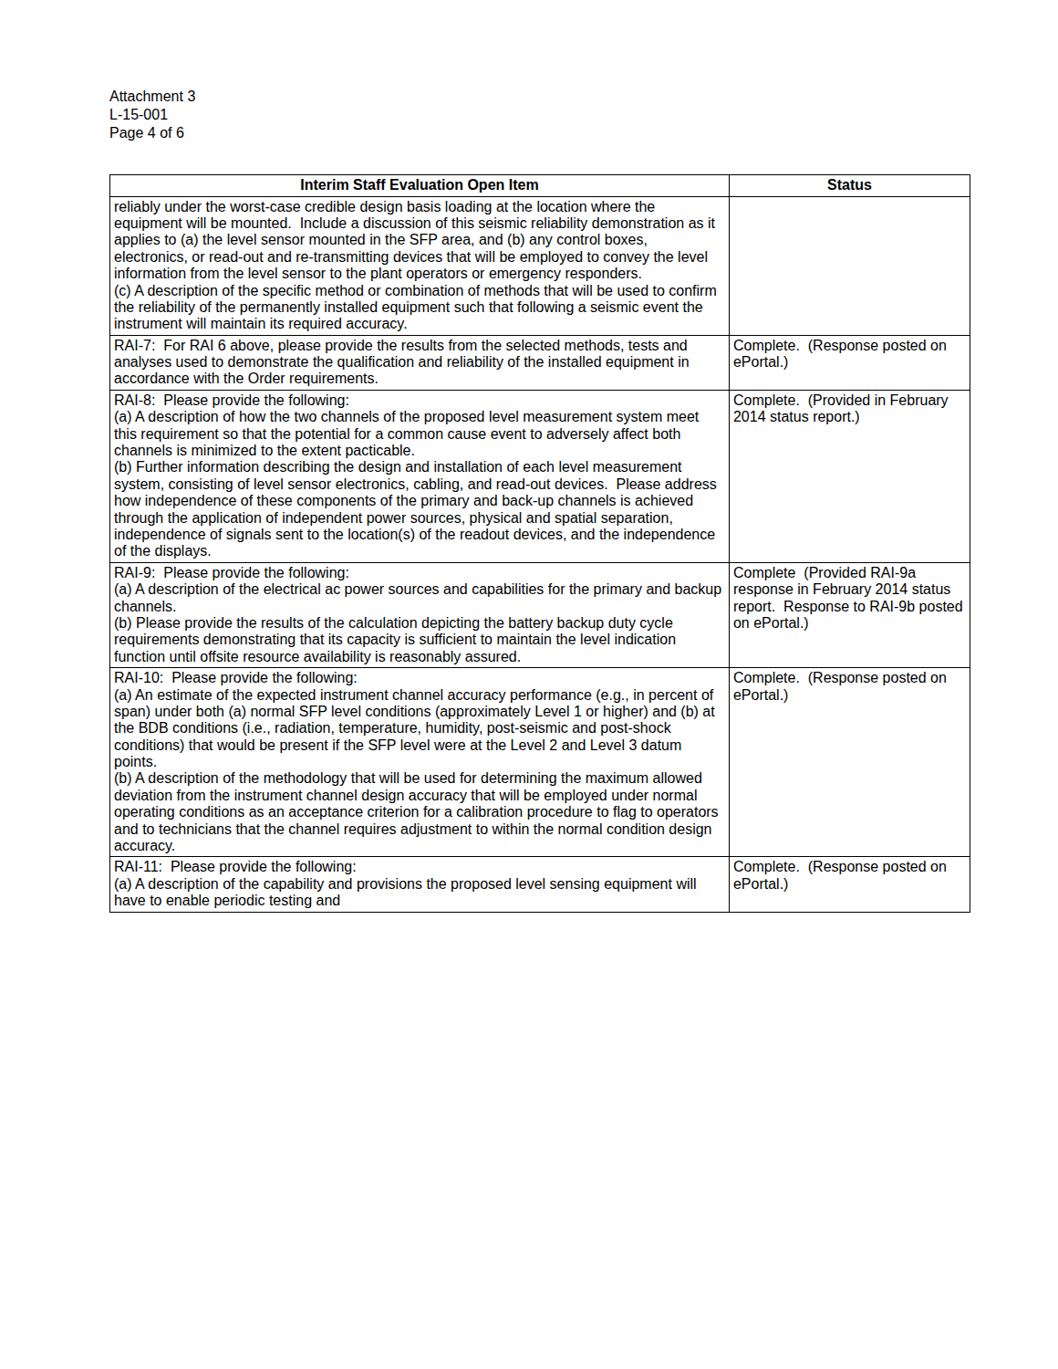Attachment 3
L-15-001
Page 4 of 6
| Interim Staff Evaluation Open Item | Status |
| --- | --- |
| reliably under the worst-case credible design basis loading at the location where the equipment will be mounted. Include a discussion of this seismic reliability demonstration as it applies to (a) the level sensor mounted in the SFP area, and (b) any control boxes, electronics, or read-out and re-transmitting devices that will be employed to convey the level information from the level sensor to the plant operators or emergency responders. (c) A description of the specific method or combination of methods that will be used to confirm the reliability of the permanently installed equipment such that following a seismic event the instrument will maintain its required accuracy. | |
| RAI-7: For RAI 6 above, please provide the results from the selected methods, tests and analyses used to demonstrate the qualification and reliability of the installed equipment in accordance with the Order requirements. | Complete. (Response posted on ePortal.) |
| RAI-8: Please provide the following: (a) A description of how the two channels of the proposed level measurement system meet this requirement so that the potential for a common cause event to adversely affect both channels is minimized to the extent pacticable. (b) Further information describing the design and installation of each level measurement system, consisting of level sensor electronics, cabling, and read-out devices. Please address how independence of these components of the primary and back-up channels is achieved through the application of independent power sources, physical and spatial separation, independence of signals sent to the location(s) of the readout devices, and the independence of the displays. | Complete. (Provided in February 2014 status report.) |
| RAI-9: Please provide the following: (a) A description of the electrical ac power sources and capabilities for the primary and backup channels. (b) Please provide the results of the calculation depicting the battery backup duty cycle requirements demonstrating that its capacity is sufficient to maintain the level indication function until offsite resource availability is reasonably assured. | Complete (Provided RAI-9a response in February 2014 status report. Response to RAI-9b posted on ePortal.) |
| RAI-10: Please provide the following: (a) An estimate of the expected instrument channel accuracy performance (e.g., in percent of span) under both (a) normal SFP level conditions (approximately Level 1 or higher) and (b) at the BDB conditions (i.e., radiation, temperature, humidity, post-seismic and post-shock conditions) that would be present if the SFP level were at the Level 2 and Level 3 datum points. (b) A description of the methodology that will be used for determining the maximum allowed deviation from the instrument channel design accuracy that will be employed under normal operating conditions as an acceptance criterion for a calibration procedure to flag to operators and to technicians that the channel requires adjustment to within the normal condition design accuracy. | Complete. (Response posted on ePortal.) |
| RAI-11: Please provide the following: (a) A description of the capability and provisions the proposed level sensing equipment will have to enable periodic testing and | Complete. (Response posted on ePortal.) |